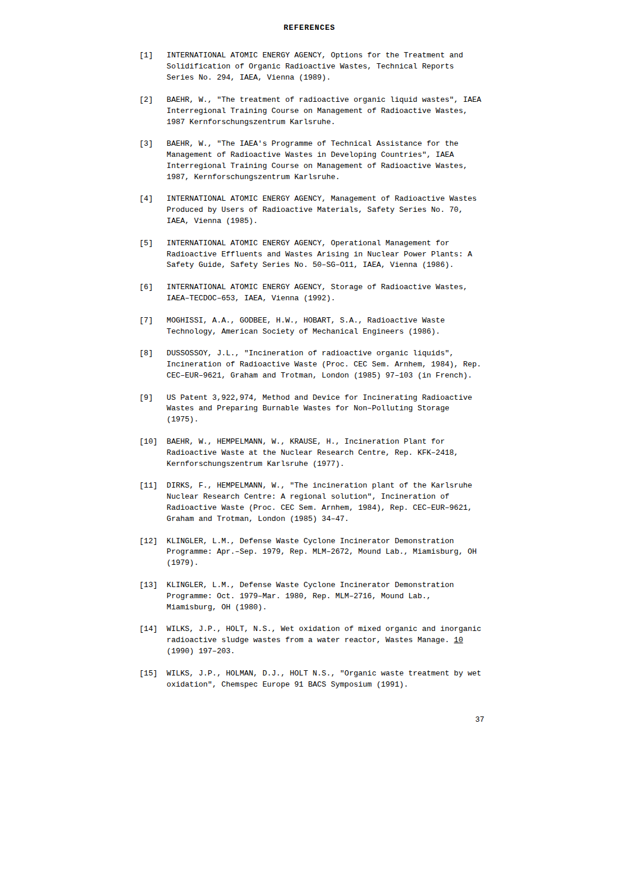REFERENCES
[1] INTERNATIONAL ATOMIC ENERGY AGENCY, Options for the Treatment and Solidification of Organic Radioactive Wastes, Technical Reports Series No. 294, IAEA, Vienna (1989).
[2] BAEHR, W., "The treatment of radioactive organic liquid wastes", IAEA Interregional Training Course on Management of Radioactive Wastes, 1987 Kernforschungszentrum Karlsruhe.
[3] BAEHR, W., "The IAEA's Programme of Technical Assistance for the Management of Radioactive Wastes in Developing Countries", IAEA Interregional Training Course on Management of Radioactive Wastes, 1987, Kernforschungszentrum Karlsruhe.
[4] INTERNATIONAL ATOMIC ENERGY AGENCY, Management of Radioactive Wastes Produced by Users of Radioactive Materials, Safety Series No. 70, IAEA, Vienna (1985).
[5] INTERNATIONAL ATOMIC ENERGY AGENCY, Operational Management for Radioactive Effluents and Wastes Arising in Nuclear Power Plants: A Safety Guide, Safety Series No. 50–SG–O11, IAEA, Vienna (1986).
[6] INTERNATIONAL ATOMIC ENERGY AGENCY, Storage of Radioactive Wastes, IAEA–TECDOC–653, IAEA, Vienna (1992).
[7] MOGHISSI, A.A., GODBEE, H.W., HOBART, S.A., Radioactive Waste Technology, American Society of Mechanical Engineers (1986).
[8] DUSSOSSOY, J.L., "Incineration of radioactive organic liquids", Incineration of Radioactive Waste (Proc. CEC Sem. Arnhem, 1984), Rep. CEC–EUR–9621, Graham and Trotman, London (1985) 97–103 (in French).
[9] US Patent 3,922,974, Method and Device for Incinerating Radioactive Wastes and Preparing Burnable Wastes for Non–Polluting Storage (1975).
[10] BAEHR, W., HEMPELMANN, W., KRAUSE, H., Incineration Plant for Radioactive Waste at the Nuclear Research Centre, Rep. KFK–2418, Kernforschungszentrum Karlsruhe (1977).
[11] DIRKS, F., HEMPELMANN, W., "The incineration plant of the Karlsruhe Nuclear Research Centre: A regional solution", Incineration of Radioactive Waste (Proc. CEC Sem. Arnhem, 1984), Rep. CEC–EUR–9621, Graham and Trotman, London (1985) 34–47.
[12] KLINGLER, L.M., Defense Waste Cyclone Incinerator Demonstration Programme: Apr.–Sep. 1979, Rep. MLM–2672, Mound Lab., Miamisburg, OH (1979).
[13] KLINGLER, L.M., Defense Waste Cyclone Incinerator Demonstration Programme: Oct. 1979–Mar. 1980, Rep. MLM–2716, Mound Lab., Miamisburg, OH (1980).
[14] WILKS, J.P., HOLT, N.S., Wet oxidation of mixed organic and inorganic radioactive sludge wastes from a water reactor, Wastes Manage. 10 (1990) 197–203.
[15] WILKS, J.P., HOLMAN, D.J., HOLT N.S., "Organic waste treatment by wet oxidation", Chemspec Europe 91 BACS Symposium (1991).
37